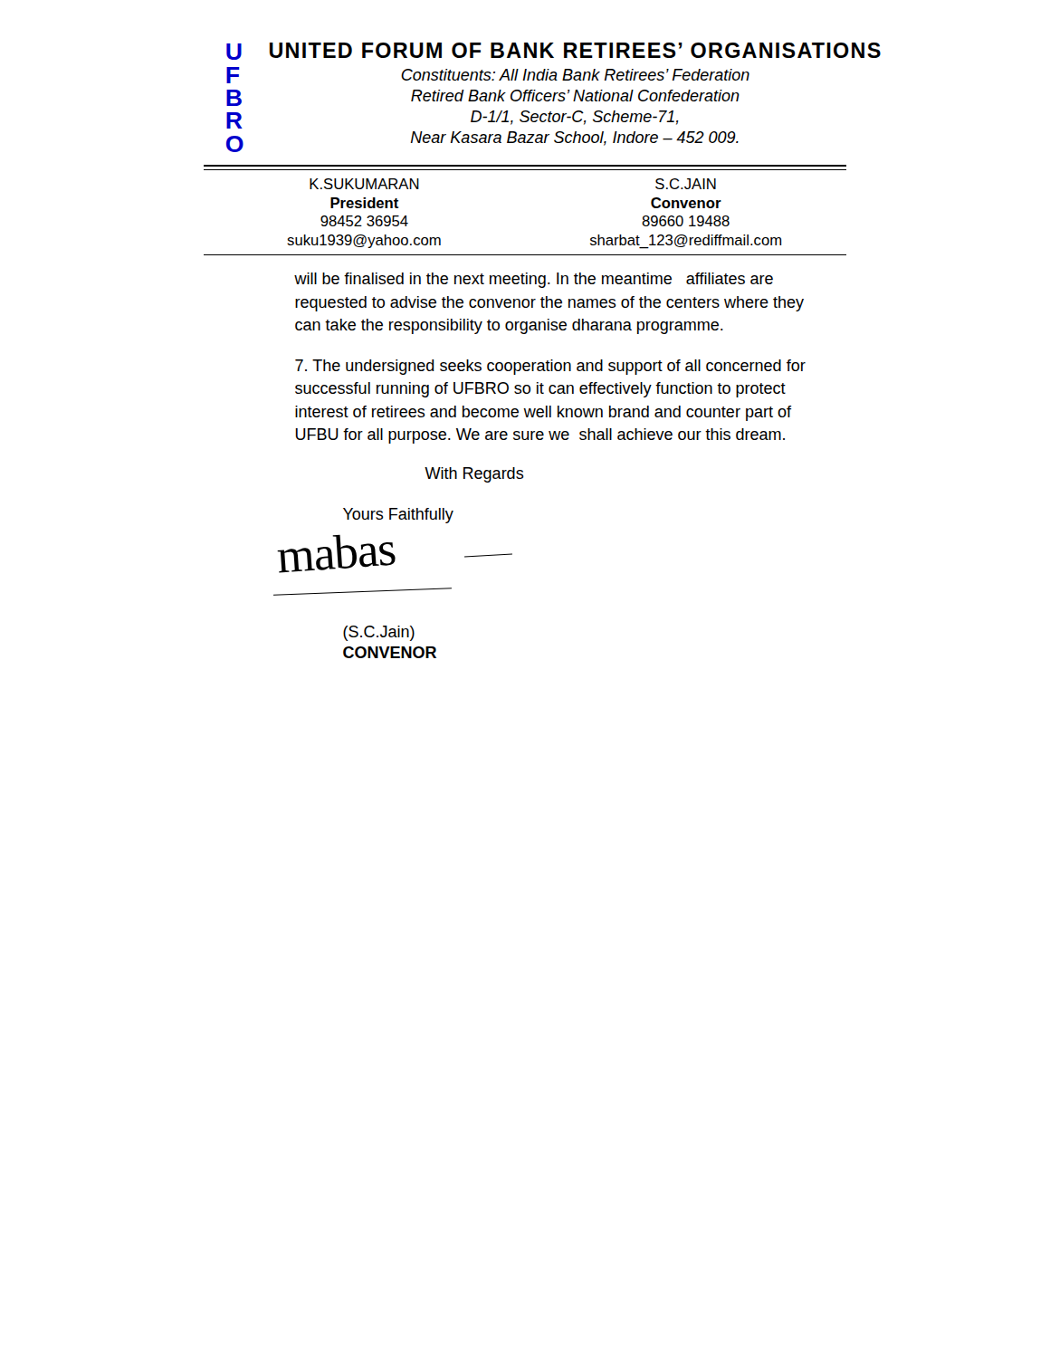U F B R O
UNITED FORUM OF BANK RETIREES’ ORGANISATIONS
Constituents: All India Bank Retirees’ Federation
Retired Bank Officers’ National Confederation
D-1/1, Sector-C, Scheme-71,
Near Kasara Bazar School, Indore – 452 009.
| K.SUKUMARAN President 98452 36954 suku1939@yahoo.com | S.C.JAIN Convenor 89660 19488 sharbat_123@rediffmail.com |
will be finalised in the next meeting. In the meantime affiliates are requested to advise the convenor the names of the centers where they can take the responsibility to organise dharana programme.
7. The undersigned seeks cooperation and support of all concerned for successful running of UFBRO so it can effectively function to protect interest of retirees and become well known brand and counter part of UFBU for all purpose. We are sure we shall achieve our this dream.
With Regards
Yours Faithfully
mabas
(S.C.Jain)
CONVENOR